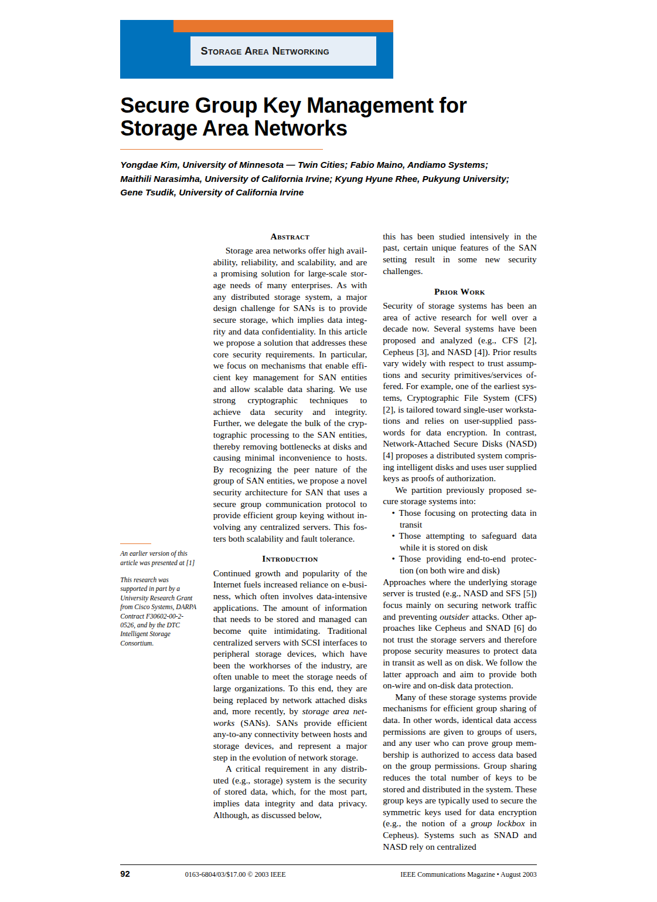Storage Area Networking
Secure Group Key Management for
Storage Area Networks
Yongdae Kim, University of Minnesota — Twin Cities; Fabio Maino, Andiamo Systems;
Maithili Narasimha, University of California Irvine; Kyung Hyune Rhee, Pukyung University;
Gene Tsudik, University of California Irvine
An earlier version of this article was presented at [1]
This research was supported in part by a University Research Grant from Cisco Systems, DARPA Contract F30602-00-2-0526, and by the DTC Intelligent Storage Consortium.
Abstract
Storage area networks offer high availability, reliability, and scalability, and are a promising solution for large-scale storage needs of many enterprises. As with any distributed storage system, a major design challenge for SANs is to provide secure storage, which implies data integrity and data confidentiality. In this article we propose a solution that addresses these core security requirements. In particular, we focus on mechanisms that enable efficient key management for SAN entities and allow scalable data sharing. We use strong cryptographic techniques to achieve data security and integrity. Further, we delegate the bulk of the cryptographic processing to the SAN entities, thereby removing bottlenecks at disks and causing minimal inconvenience to hosts. By recognizing the peer nature of the group of SAN entities, we propose a novel security architecture for SAN that uses a secure group communication protocol to provide efficient group keying without involving any centralized servers. This fosters both scalability and fault tolerance.
Introduction
Continued growth and popularity of the Internet fuels increased reliance on e-business, which often involves data-intensive applications. The amount of information that needs to be stored and managed can become quite intimidating. Traditional centralized servers with SCSI interfaces to peripheral storage devices, which have been the workhorses of the industry, are often unable to meet the storage needs of large organizations. To this end, they are being replaced by network attached disks and, more recently, by storage area networks (SANs). SANs provide efficient any-to-any connectivity between hosts and storage devices, and represent a major step in the evolution of network storage.
A critical requirement in any distributed (e.g., storage) system is the security of stored data, which, for the most part, implies data integrity and data privacy. Although, as discussed below,
this has been studied intensively in the past, certain unique features of the SAN setting result in some new security challenges.
Prior Work
Security of storage systems has been an area of active research for well over a decade now. Several systems have been proposed and analyzed (e.g., CFS [2], Cepheus [3], and NASD [4]). Prior results vary widely with respect to trust assumptions and security primitives/services offered. For example, one of the earliest systems, Cryptographic File System (CFS) [2], is tailored toward single-user workstations and relies on user-supplied passwords for data encryption. In contrast, Network-Attached Secure Disks (NASD) [4] proposes a distributed system comprising intelligent disks and uses user supplied keys as proofs of authorization.
We partition previously proposed secure storage systems into:
Those focusing on protecting data in transit
Those attempting to safeguard data while it is stored on disk
Those providing end-to-end protection (on both wire and disk)
Approaches where the underlying storage server is trusted (e.g., NASD and SFS [5]) focus mainly on securing network traffic and preventing outsider attacks. Other approaches like Cepheus and SNAD [6] do not trust the storage servers and therefore propose security measures to protect data in transit as well as on disk. We follow the latter approach and aim to provide both on-wire and on-disk data protection.
Many of these storage systems provide mechanisms for efficient group sharing of data. In other words, identical data access permissions are given to groups of users, and any user who can prove group membership is authorized to access data based on the group permissions. Group sharing reduces the total number of keys to be stored and distributed in the system. These group keys are typically used to secure the symmetric keys used for data encryption (e.g., the notion of a group lockbox in Cepheus). Systems such as SNAD and NASD rely on centralized
92
0163-6804/03/$17.00 © 2003 IEEE
IEEE Communications Magazine • August 2003